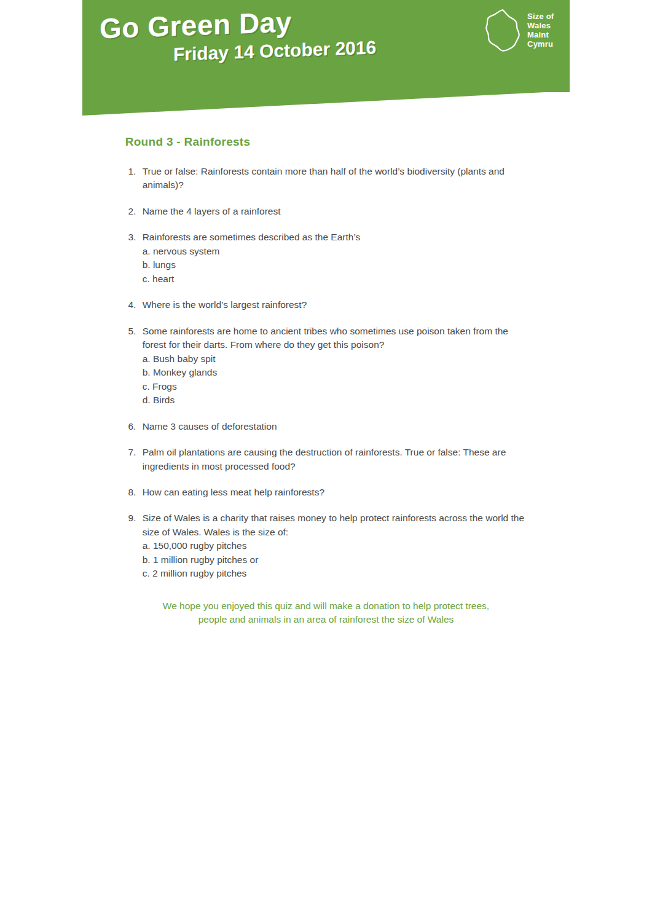Go Green Day
Friday 14 October 2016
Size of
Wales
Maint
Cymru
Round 3 - Rainforests
True or false: Rainforests contain more than half of the world’s biodiversity (plants and animals)?
Name the 4 layers of a rainforest
Rainforests are sometimes described as the Earth’s
a. nervous system
b. lungs
c. heart
Where is the world’s largest rainforest?
Some rainforests are home to ancient tribes who sometimes use poison taken from the forest for their darts. From where do they get this poison?
a. Bush baby spit
b. Monkey glands
c. Frogs
d. Birds
Name 3 causes of deforestation
Palm oil plantations are causing the destruction of rainforests. True or false: These are ingredients in most processed food?
How can eating less meat help rainforests?
Size of Wales is a charity that raises money to help protect rainforests across the world the size of Wales. Wales is the size of:
a. 150,000 rugby pitches
b. 1 million rugby pitches or
c. 2 million rugby pitches
We hope you enjoyed this quiz and will make a donation to help protect trees, people and animals in an area of rainforest the size of Wales